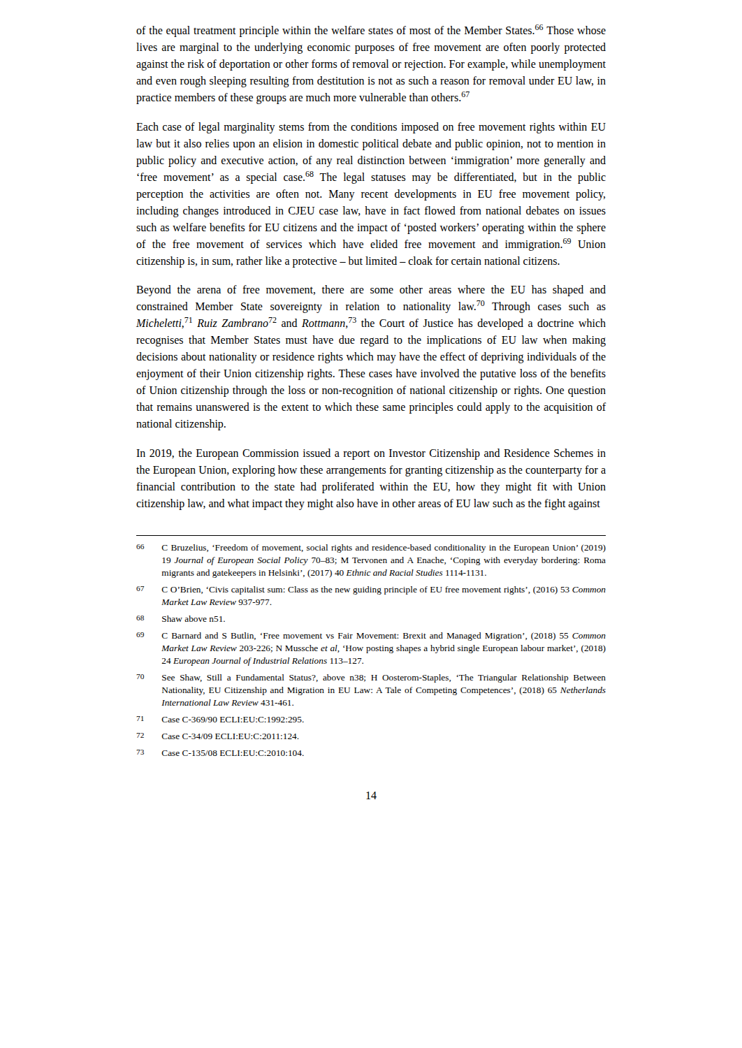of the equal treatment principle within the welfare states of most of the Member States.66 Those whose lives are marginal to the underlying economic purposes of free movement are often poorly protected against the risk of deportation or other forms of removal or rejection. For example, while unemployment and even rough sleeping resulting from destitution is not as such a reason for removal under EU law, in practice members of these groups are much more vulnerable than others.67
Each case of legal marginality stems from the conditions imposed on free movement rights within EU law but it also relies upon an elision in domestic political debate and public opinion, not to mention in public policy and executive action, of any real distinction between ‘immigration’ more generally and ‘free movement’ as a special case.68 The legal statuses may be differentiated, but in the public perception the activities are often not. Many recent developments in EU free movement policy, including changes introduced in CJEU case law, have in fact flowed from national debates on issues such as welfare benefits for EU citizens and the impact of ‘posted workers’ operating within the sphere of the free movement of services which have elided free movement and immigration.69 Union citizenship is, in sum, rather like a protective – but limited – cloak for certain national citizens.
Beyond the arena of free movement, there are some other areas where the EU has shaped and constrained Member State sovereignty in relation to nationality law.70 Through cases such as Micheletti,71 Ruiz Zambrano72 and Rottmann,73 the Court of Justice has developed a doctrine which recognises that Member States must have due regard to the implications of EU law when making decisions about nationality or residence rights which may have the effect of depriving individuals of the enjoyment of their Union citizenship rights. These cases have involved the putative loss of the benefits of Union citizenship through the loss or non-recognition of national citizenship or rights. One question that remains unanswered is the extent to which these same principles could apply to the acquisition of national citizenship.
In 2019, the European Commission issued a report on Investor Citizenship and Residence Schemes in the European Union, exploring how these arrangements for granting citizenship as the counterparty for a financial contribution to the state had proliferated within the EU, how they might fit with Union citizenship law, and what impact they might also have in other areas of EU law such as the fight against
66 C Bruzelius, ‘Freedom of movement, social rights and residence-based conditionality in the European Union’ (2019) 19 Journal of European Social Policy 70–83; M Tervonen and A Enache, ‘Coping with everyday bordering: Roma migrants and gatekeepers in Helsinki’, (2017) 40 Ethnic and Racial Studies 1114-1131.
67 C O’Brien, ‘Civis capitalist sum: Class as the new guiding principle of EU free movement rights’, (2016) 53 Common Market Law Review 937-977.
68 Shaw above n51.
69 C Barnard and S Butlin, ‘Free movement vs Fair Movement: Brexit and Managed Migration’, (2018) 55 Common Market Law Review 203-226; N Mussche et al, ‘How posting shapes a hybrid single European labour market’, (2018) 24 European Journal of Industrial Relations 113–127.
70 See Shaw, Still a Fundamental Status?, above n38; H Oosterom-Staples, ‘The Triangular Relationship Between Nationality, EU Citizenship and Migration in EU Law: A Tale of Competing Competences’, (2018) 65 Netherlands International Law Review 431-461.
71 Case C-369/90 ECLI:EU:C:1992:295.
72 Case C-34/09 ECLI:EU:C:2011:124.
73 Case C-135/08 ECLI:EU:C:2010:104.
14